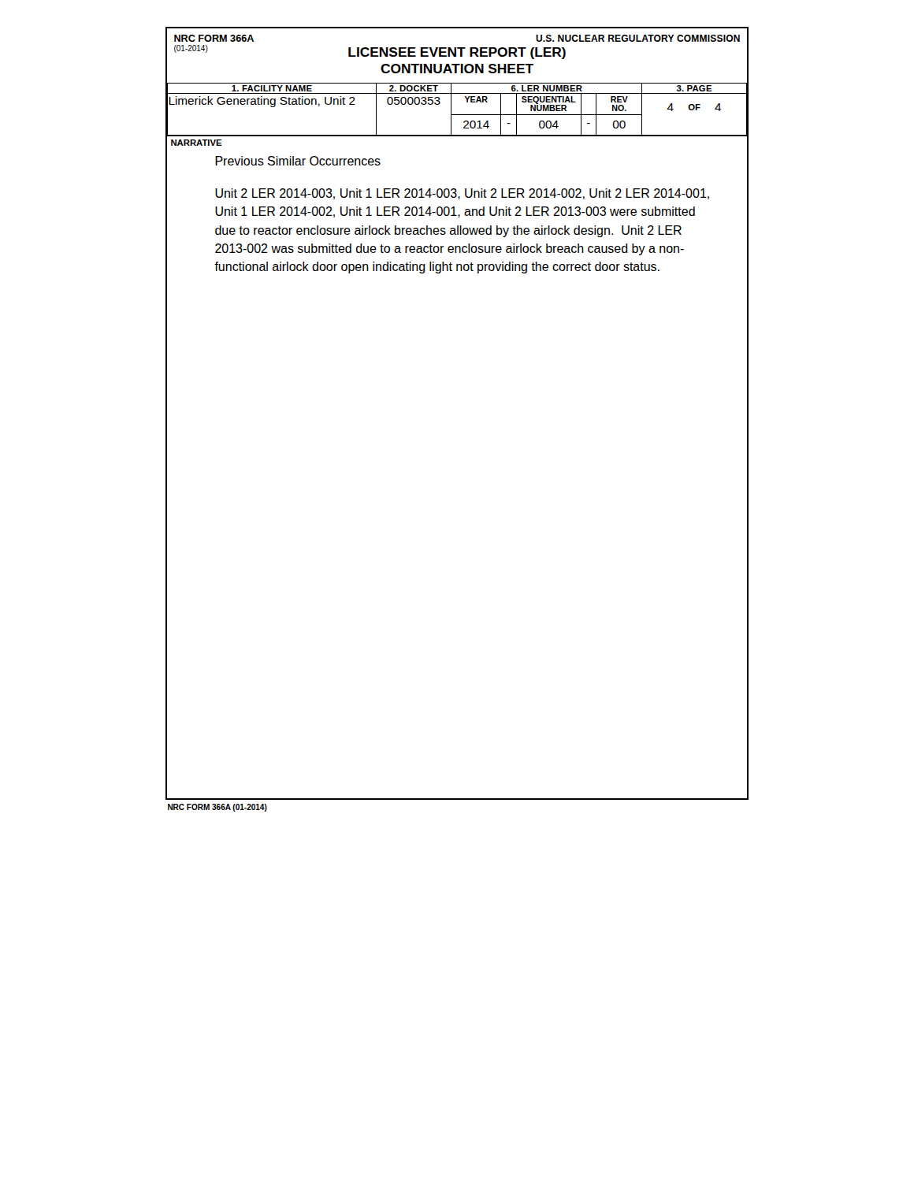NRC FORM 366A(01-2014)
U.S. NUCLEAR REGULATORY COMMISSION
LICENSEE EVENT REPORT (LER)
CONTINUATION SHEET
| 1. FACILITY NAME | 2. DOCKET | 6. LER NUMBER | 3. PAGE |
| --- | --- | --- | --- |
| Limerick Generating Station, Unit 2 | 05000353 | / YEAR / / SEQUENTIAL NUMBER / / REV NO. / / 2014 / - / 004 / - / 00 / | 4 OF 4 |
NARRATIVE
Previous Similar Occurrences
Unit 2 LER 2014-003, Unit 1 LER 2014-003, Unit 2 LER 2014-002, Unit 2 LER 2014-001, Unit 1 LER 2014-002, Unit 1 LER 2014-001, and Unit 2 LER 2013-003 were submitted due to reactor enclosure airlock breaches allowed by the airlock design. Unit 2 LER 2013-002 was submitted due to a reactor enclosure airlock breach caused by a non-functional airlock door open indicating light not providing the correct door status.
NRC FORM 366A (01-2014)